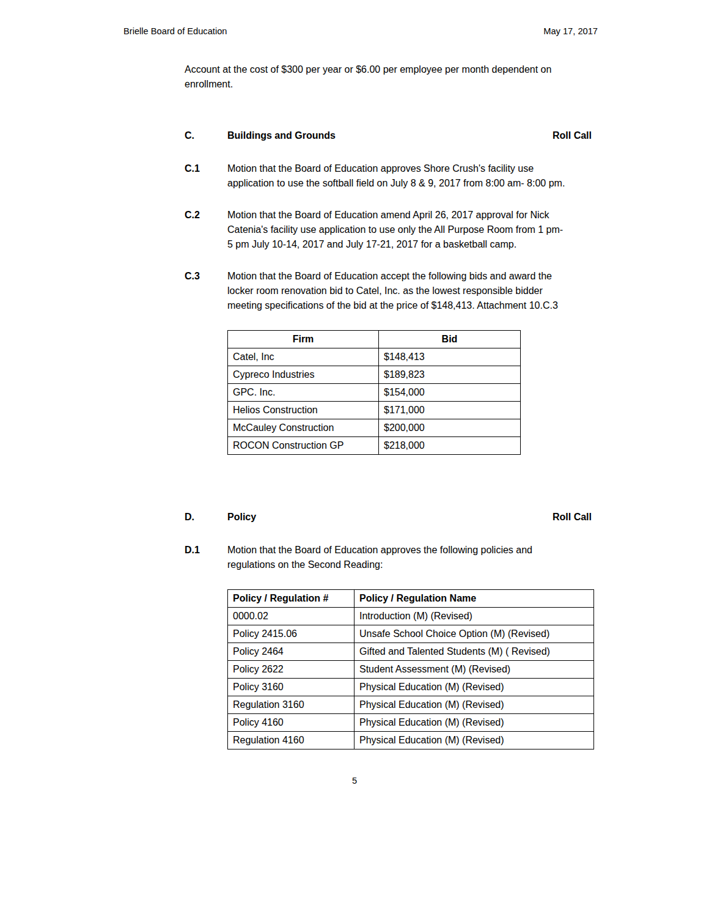Brielle Board of Education May 17, 2017
Account at the cost of $300 per year or $6.00 per employee per month dependent on enrollment.
C. Buildings and Grounds Roll Call
C.1 Motion that the Board of Education approves Shore Crush's facility use application to use the softball field on July 8 & 9, 2017 from 8:00 am- 8:00 pm.
C.2 Motion that the Board of Education amend April 26, 2017 approval for Nick Catenia's facility use application to use only the All Purpose Room from 1 pm- 5 pm July 10-14, 2017 and July 17-21, 2017 for a basketball camp.
C.3 Motion that the Board of Education accept the following bids and award the locker room renovation bid to Catel, Inc. as the lowest responsible bidder meeting specifications of the bid at the price of $148,413. Attachment 10.C.3
| Firm | Bid |
| --- | --- |
| Catel, Inc | $148,413 |
| Cypreco Industries | $189,823 |
| GPC. Inc. | $154,000 |
| Helios Construction | $171,000 |
| McCauley Construction | $200,000 |
| ROCON Construction GP | $218,000 |
D. Policy Roll Call
D.1 Motion that the Board of Education approves the following policies and regulations on the Second Reading:
| Policy / Regulation # | Policy / Regulation Name |
| --- | --- |
| 0000.02 | Introduction (M) (Revised) |
| Policy 2415.06 | Unsafe School Choice Option (M) (Revised) |
| Policy 2464 | Gifted and Talented Students (M) ( Revised) |
| Policy 2622 | Student Assessment (M) (Revised) |
| Policy 3160 | Physical Education (M) (Revised) |
| Regulation 3160 | Physical Education (M) (Revised) |
| Policy 4160 | Physical Education (M) (Revised) |
| Regulation 4160 | Physical Education (M) (Revised) |
5